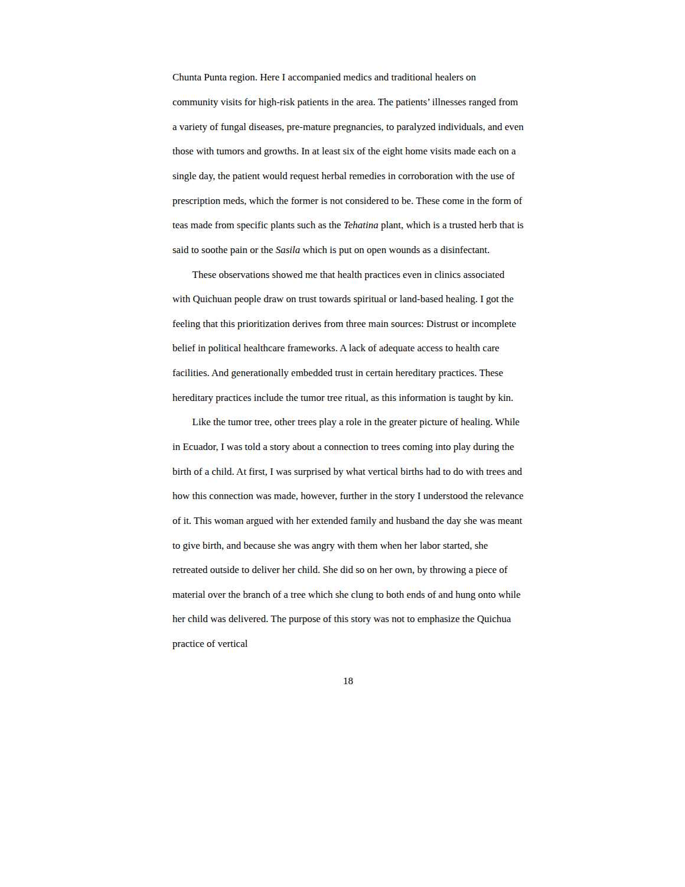Chunta Punta region. Here I accompanied medics and traditional healers on community visits for high-risk patients in the area. The patients’ illnesses ranged from a variety of fungal diseases, pre-mature pregnancies, to paralyzed individuals, and even those with tumors and growths. In at least six of the eight home visits made each on a single day, the patient would request herbal remedies in corroboration with the use of prescription meds, which the former is not considered to be. These come in the form of teas made from specific plants such as the Tehatina plant, which is a trusted herb that is said to soothe pain or the Sasila which is put on open wounds as a disinfectant.
These observations showed me that health practices even in clinics associated with Quichuan people draw on trust towards spiritual or land-based healing. I got the feeling that this prioritization derives from three main sources: Distrust or incomplete belief in political healthcare frameworks. A lack of adequate access to health care facilities. And generationally embedded trust in certain hereditary practices. These hereditary practices include the tumor tree ritual, as this information is taught by kin.
Like the tumor tree, other trees play a role in the greater picture of healing. While in Ecuador, I was told a story about a connection to trees coming into play during the birth of a child. At first, I was surprised by what vertical births had to do with trees and how this connection was made, however, further in the story I understood the relevance of it. This woman argued with her extended family and husband the day she was meant to give birth, and because she was angry with them when her labor started, she retreated outside to deliver her child. She did so on her own, by throwing a piece of material over the branch of a tree which she clung to both ends of and hung onto while her child was delivered. The purpose of this story was not to emphasize the Quichua practice of vertical
18